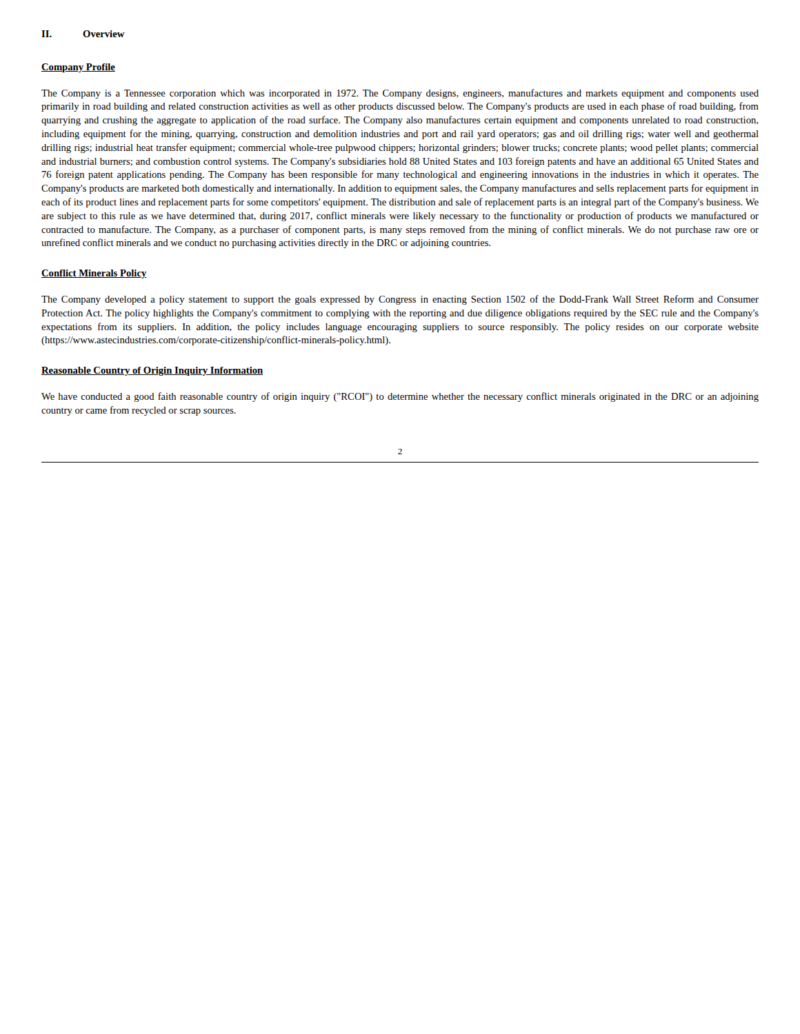II. Overview
Company Profile
The Company is a Tennessee corporation which was incorporated in 1972. The Company designs, engineers, manufactures and markets equipment and components used primarily in road building and related construction activities as well as other products discussed below. The Company's products are used in each phase of road building, from quarrying and crushing the aggregate to application of the road surface. The Company also manufactures certain equipment and components unrelated to road construction, including equipment for the mining, quarrying, construction and demolition industries and port and rail yard operators; gas and oil drilling rigs; water well and geothermal drilling rigs; industrial heat transfer equipment; commercial whole-tree pulpwood chippers; horizontal grinders; blower trucks; concrete plants; wood pellet plants; commercial and industrial burners; and combustion control systems. The Company's subsidiaries hold 88 United States and 103 foreign patents and have an additional 65 United States and 76 foreign patent applications pending. The Company has been responsible for many technological and engineering innovations in the industries in which it operates. The Company's products are marketed both domestically and internationally. In addition to equipment sales, the Company manufactures and sells replacement parts for equipment in each of its product lines and replacement parts for some competitors' equipment. The distribution and sale of replacement parts is an integral part of the Company's business. We are subject to this rule as we have determined that, during 2017, conflict minerals were likely necessary to the functionality or production of products we manufactured or contracted to manufacture. The Company, as a purchaser of component parts, is many steps removed from the mining of conflict minerals. We do not purchase raw ore or unrefined conflict minerals and we conduct no purchasing activities directly in the DRC or adjoining countries.
Conflict Minerals Policy
The Company developed a policy statement to support the goals expressed by Congress in enacting Section 1502 of the Dodd-Frank Wall Street Reform and Consumer Protection Act. The policy highlights the Company's commitment to complying with the reporting and due diligence obligations required by the SEC rule and the Company's expectations from its suppliers. In addition, the policy includes language encouraging suppliers to source responsibly. The policy resides on our corporate website (https://www.astecindustries.com/corporate-citizenship/conflict-minerals-policy.html).
Reasonable Country of Origin Inquiry Information
We have conducted a good faith reasonable country of origin inquiry ("RCOI") to determine whether the necessary conflict minerals originated in the DRC or an adjoining country or came from recycled or scrap sources.
2